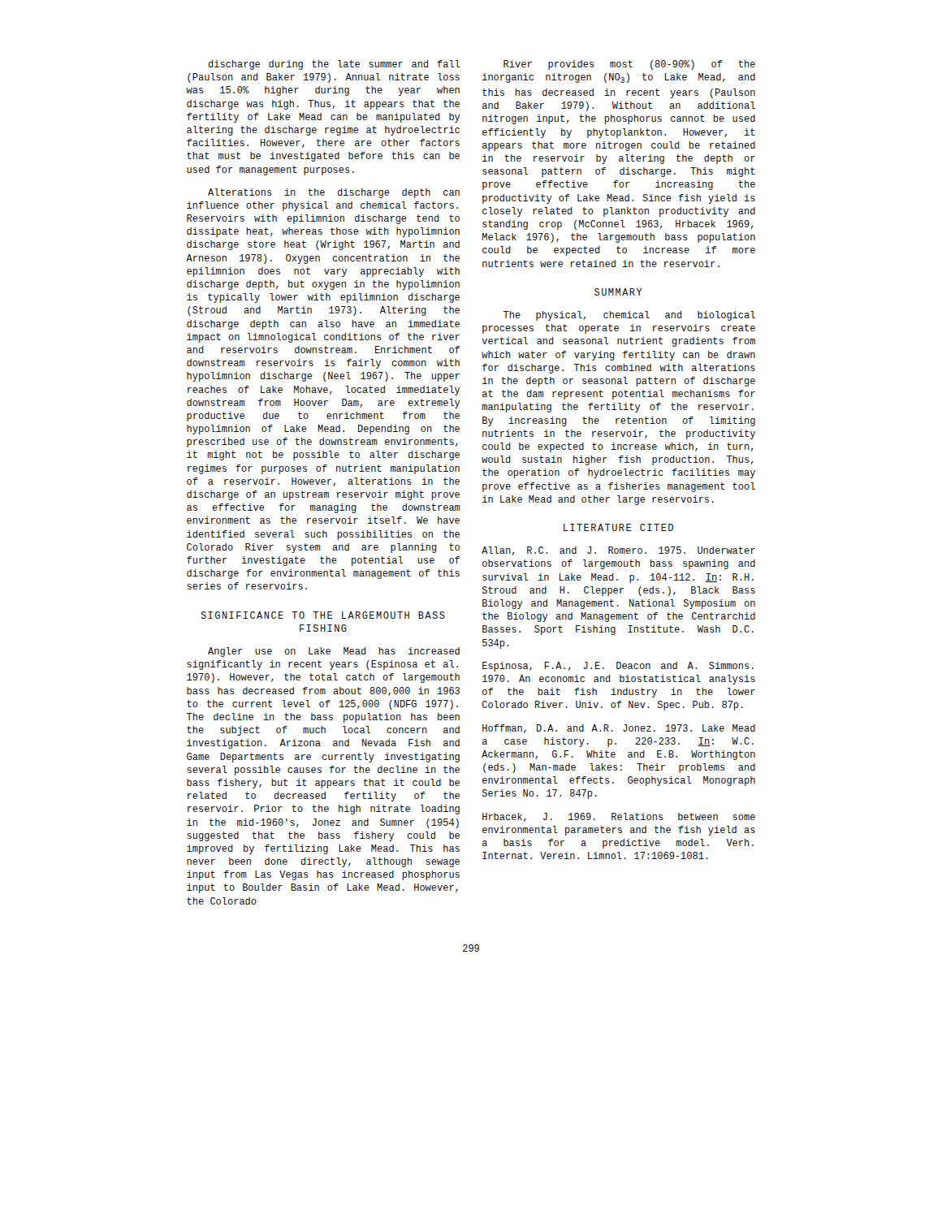discharge during the late summer and fall (Paulson and Baker 1979). Annual nitrate loss was 15.0% higher during the year when discharge was high. Thus, it appears that the fertility of Lake Mead can be manipulated by altering the discharge regime at hydroelectric facilities. However, there are other factors that must be investigated before this can be used for management purposes.
Alterations in the discharge depth can influence other physical and chemical factors. Reservoirs with epilimnion discharge tend to dissipate heat, whereas those with hypolimnion discharge store heat (Wright 1967, Martin and Arneson 1978). Oxygen concentration in the epilimnion does not vary appreciably with discharge depth, but oxygen in the hypolimnion is typically lower with epilimnion discharge (Stroud and Martin 1973). Altering the discharge depth can also have an immediate impact on limnological conditions of the river and reservoirs downstream. Enrichment of downstream reservoirs is fairly common with hypolimnion discharge (Neel 1967). The upper reaches of Lake Mohave, located immediately downstream from Hoover Dam, are extremely productive due to enrichment from the hypolimnion of Lake Mead. Depending on the prescribed use of the downstream environments, it might not be possible to alter discharge regimes for purposes of nutrient manipulation of a reservoir. However, alterations in the discharge of an upstream reservoir might prove as effective for managing the downstream environment as the reservoir itself. We have identified several such possibilities on the Colorado River system and are planning to further investigate the potential use of discharge for environmental management of this series of reservoirs.
SIGNIFICANCE TO THE LARGEMOUTH BASS FISHING
Angler use on Lake Mead has increased significantly in recent years (Espinosa et al. 1970). However, the total catch of largemouth bass has decreased from about 800,000 in 1963 to the current level of 125,000 (NDFG 1977). The decline in the bass population has been the subject of much local concern and investigation. Arizona and Nevada Fish and Game Departments are currently investigating several possible causes for the decline in the bass fishery, but it appears that it could be related to decreased fertility of the reservoir. Prior to the high nitrate loading in the mid-1960's, Jonez and Sumner (1954) suggested that the bass fishery could be improved by fertilizing Lake Mead. This has never been done directly, although sewage input from Las Vegas has increased phosphorus input to Boulder Basin of Lake Mead. However, the Colorado
River provides most (80-90%) of the inorganic nitrogen (NO3) to Lake Mead, and this has decreased in recent years (Paulson and Baker 1979). Without an additional nitrogen input, the phosphorus cannot be used efficiently by phytoplankton. However, it appears that more nitrogen could be retained in the reservoir by altering the depth or seasonal pattern of discharge. This might prove effective for increasing the productivity of Lake Mead. Since fish yield is closely related to plankton productivity and standing crop (McConnel 1963, Hrbacek 1969, Melack 1976), the largemouth bass population could be expected to increase if more nutrients were retained in the reservoir.
SUMMARY
The physical, chemical and biological processes that operate in reservoirs create vertical and seasonal nutrient gradients from which water of varying fertility can be drawn for discharge. This combined with alterations in the depth or seasonal pattern of discharge at the dam represent potential mechanisms for manipulating the fertility of the reservoir. By increasing the retention of limiting nutrients in the reservoir, the productivity could be expected to increase which, in turn, would sustain higher fish production. Thus, the operation of hydroelectric facilities may prove effective as a fisheries management tool in Lake Mead and other large reservoirs.
LITERATURE CITED
Allan, R.C. and J. Romero. 1975. Underwater observations of largemouth bass spawning and survival in Lake Mead. p. 104-112. In: R.H. Stroud and H. Clepper (eds.), Black Bass Biology and Management. National Symposium on the Biology and Management of the Centrarchid Basses. Sport Fishing Institute. Wash D.C. 534p.
Espinosa, F.A., J.E. Deacon and A. Simmons. 1970. An economic and biostatistical analysis of the bait fish industry in the lower Colorado River. Univ. of Nev. Spec. Pub. 87p.
Hoffman, D.A. and A.R. Jonez. 1973. Lake Mead a case history. p. 220-233. In: W.C. Ackermann, G.F. White and E.B. Worthington (eds.) Man-made lakes: Their problems and environmental effects. Geophysical Monograph Series No. 17. 847p.
Hrbacek, J. 1969. Relations between some environmental parameters and the fish yield as a basis for a predictive model. Verh. Internat. Verein. Limnol. 17:1069-1081.
299